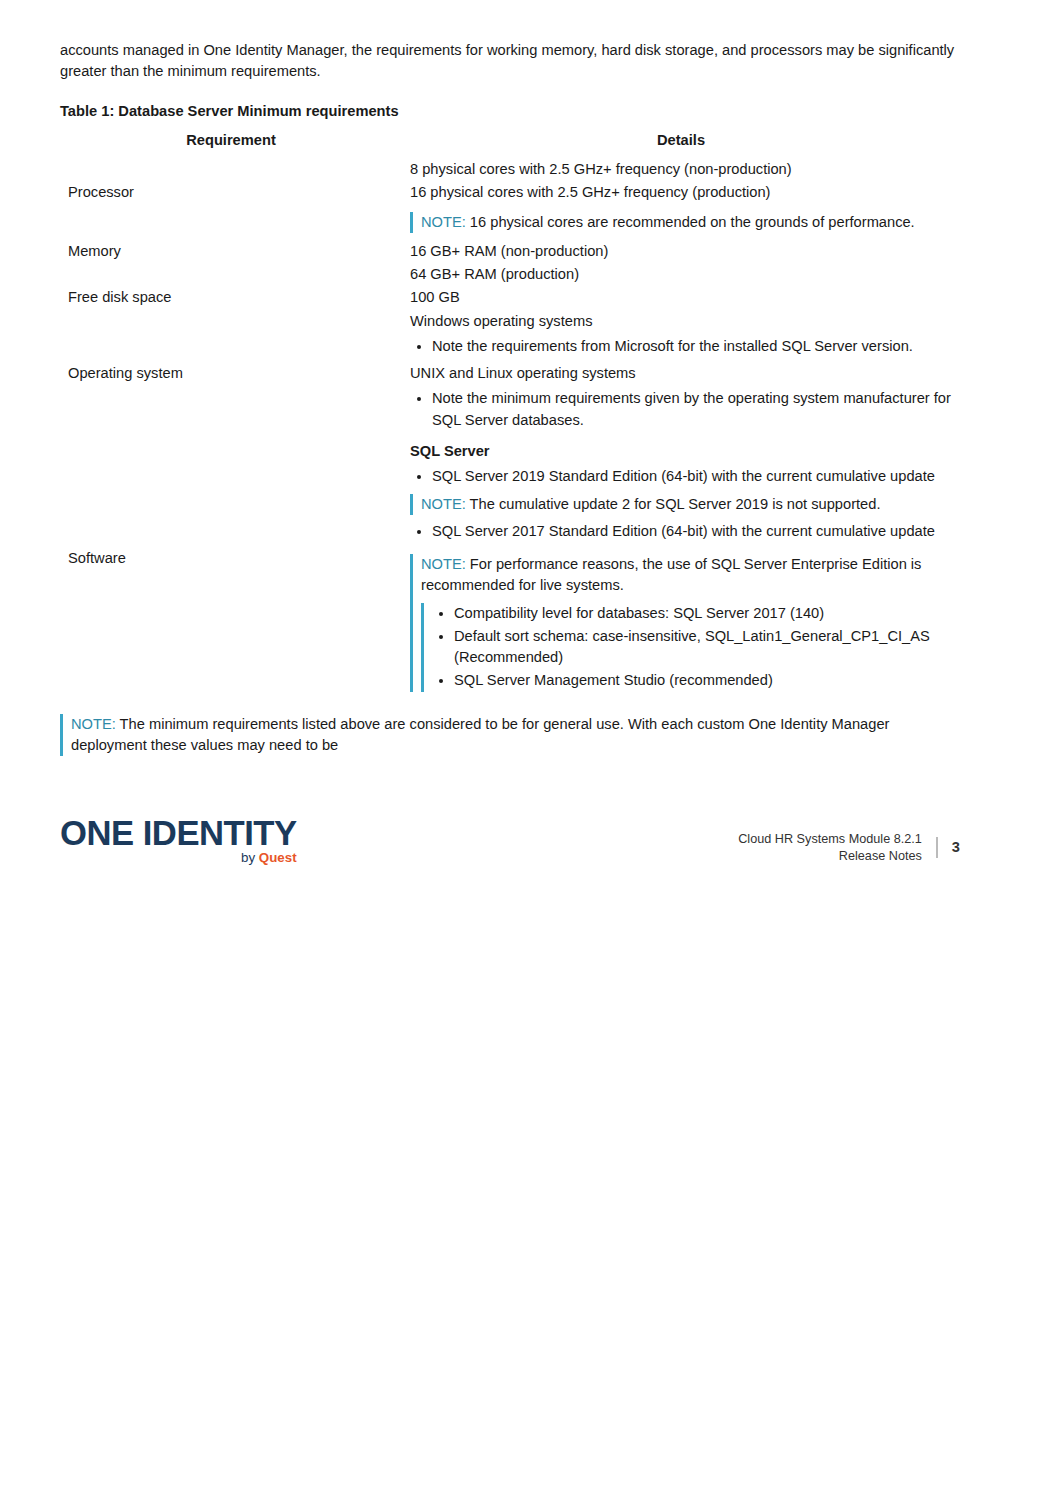accounts managed in One Identity Manager, the requirements for working memory, hard disk storage, and processors may be significantly greater than the minimum requirements.
Table 1: Database Server Minimum requirements
| Requirement | Details |
| --- | --- |
| | 8 physical cores with 2.5 GHz+ frequency (non-production) |
| Processor | 16 physical cores with 2.5 GHz+ frequency (production) |
| | NOTE: 16 physical cores are recommended on the grounds of performance. |
| Memory | 16 GB+ RAM (non-production) |
| | 64 GB+ RAM (production) |
| Free disk space | 100 GB |
| | Windows operating systems Note the requirements from Microsoft for the installed SQL Server version. |
| Operating system | UNIX and Linux operating systems Note the minimum requirements given by the operating system manufacturer for SQL Server databases. |
| | SQL Server SQL Server 2019 Standard Edition (64-bit) with the current cumulative update NOTE: The cumulative update 2 for SQL Server 2019 is not supported. SQL Server 2017 Standard Edition (64-bit) with the current cumulative update |
| Software | NOTE: For performance reasons, the use of SQL Server Enterprise Edition is recommended for live systems. Compatibility level for databases: SQL Server 2017 (140) Default sort schema: case-insensitive, SQL_Latin1_General_CP1_CI_AS (Recommended) SQL Server Management Studio (recommended) |
NOTE: The minimum requirements listed above are considered to be for general use. With each custom One Identity Manager deployment these values may need to be
ONE IDENTITY
by Quest
Cloud HR Systems Module 8.2.1
Release Notes
3